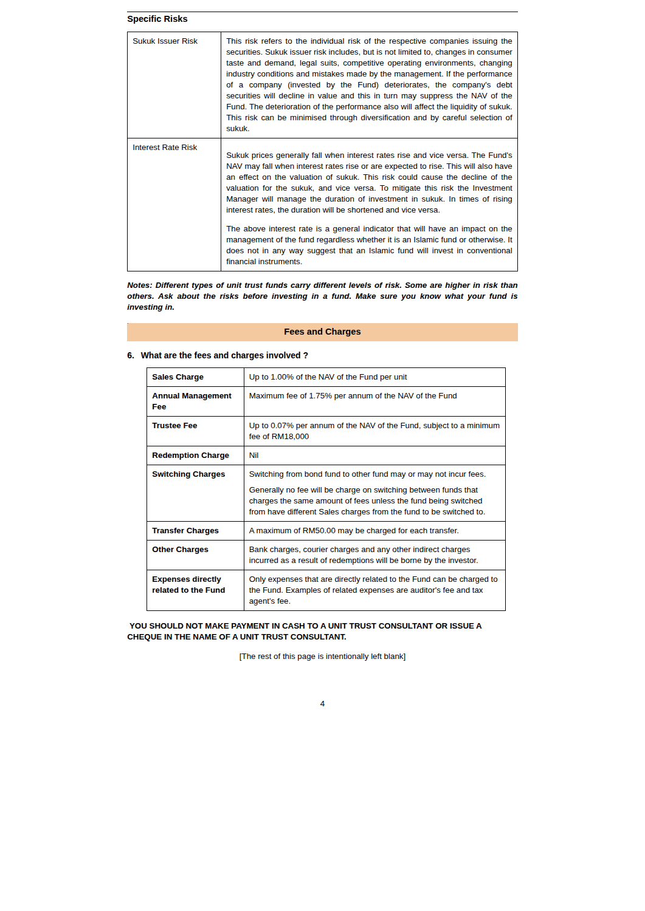Specific Risks
| Sukuk Issuer Risk | This risk refers to the individual risk of the respective companies issuing the securities. Sukuk issuer risk includes, but is not limited to, changes in consumer taste and demand, legal suits, competitive operating environments, changing industry conditions and mistakes made by the management. If the performance of a company (invested by the Fund) deteriorates, the company's debt securities will decline in value and this in turn may suppress the NAV of the Fund. The deterioration of the performance also will affect the liquidity of sukuk. This risk can be minimised through diversification and by careful selection of sukuk. |
| Interest Rate Risk | Sukuk prices generally fall when interest rates rise and vice versa. The Fund's NAV may fall when interest rates rise or are expected to rise. This will also have an effect on the valuation of sukuk. This risk could cause the decline of the valuation for the sukuk, and vice versa. To mitigate this risk the Investment Manager will manage the duration of investment in sukuk. In times of rising interest rates, the duration will be shortened and vice versa. The above interest rate is a general indicator that will have an impact on the management of the fund regardless whether it is an Islamic fund or otherwise. It does not in any way suggest that an Islamic fund will invest in conventional financial instruments. |
Notes: Different types of unit trust funds carry different levels of risk. Some are higher in risk than others. Ask about the risks before investing in a fund. Make sure you know what your fund is investing in.
.
Fees and Charges
6. What are the fees and charges involved ?
| Sales Charge | Up to 1.00% of the NAV of the Fund per unit |
| Annual Management Fee | Maximum fee of 1.75% per annum of the NAV of the Fund |
| Trustee Fee | Up to 0.07% per annum of the NAV of the Fund, subject to a minimum fee of RM18,000 |
| Redemption Charge | Nil |
| Switching Charges | Switching from bond fund to other fund may or may not incur fees. Generally no fee will be charge on switching between funds that charges the same amount of fees unless the fund being switched from have different Sales charges from the fund to be switched to. |
| Transfer Charges | A maximum of RM50.00 may be charged for each transfer. |
| Other Charges | Bank charges, courier charges and any other indirect charges incurred as a result of redemptions will be borne by the investor. |
| Expenses directly related to the Fund | Only expenses that are directly related to the Fund can be charged to the Fund. Examples of related expenses are auditor's fee and tax agent's fee. |
YOU SHOULD NOT MAKE PAYMENT IN CASH TO A UNIT TRUST CONSULTANT OR ISSUE A CHEQUE IN THE NAME OF A UNIT TRUST CONSULTANT.
[The rest of this page is intentionally left blank]
4